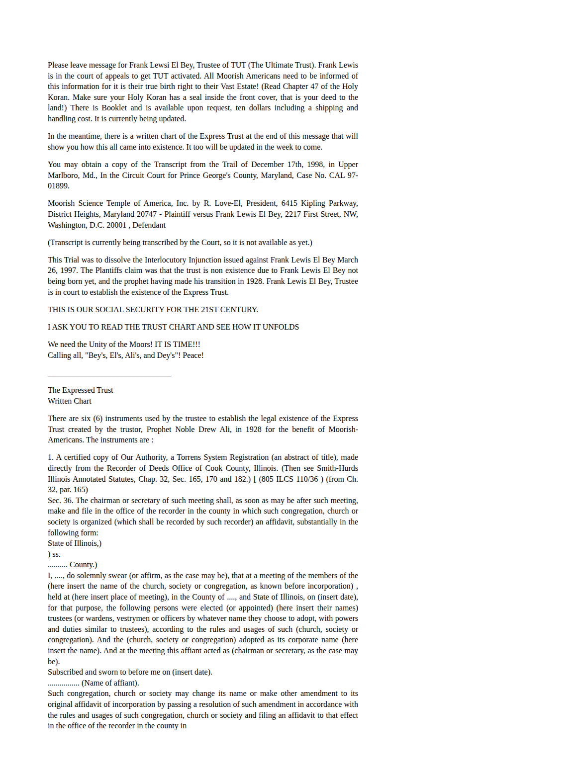Please leave message for Frank Lewsi El Bey, Trustee of TUT (The Ultimate Trust). Frank Lewis is in the court of appeals to get TUT activated. All Moorish Americans need to be informed of this information for it is their true birth right to their Vast Estate! (Read Chapter 47 of the Holy Koran. Make sure your Holy Koran has a seal inside the front cover, that is your deed to the land!) There is Booklet and is available upon request, ten dollars including a shipping and handling cost. It is currently being updated.
In the meantime, there is a written chart of the Express Trust at the end of this message that will show you how this all came into existence. It too will be updated in the week to come.
You may obtain a copy of the Transcript from the Trail of December 17th, 1998, in Upper Marlboro, Md., In the Circuit Court for Prince George's County, Maryland, Case No. CAL 97-01899.
Moorish Science Temple of America, Inc. by R. Love-El, President, 6415 Kipling Parkway, District Heights, Maryland 20747 - Plaintiff versus Frank Lewis El Bey, 2217 First Street, NW, Washington, D.C. 20001 , Defendant
(Transcript is currently being transcribed by the Court, so it is not available as yet.)
This Trial was to dissolve the Interlocutory Injunction issued against Frank Lewis El Bey March 26, 1997. The Plantiffs claim was that the trust is non existence due to Frank Lewis El Bey not being born yet, and the prophet having made his transition in 1928. Frank Lewis El Bey, Trustee is in court to establish the existence of the Express Trust.
THIS IS OUR SOCIAL SECURITY FOR THE 21ST CENTURY.
I ASK YOU TO READ THE TRUST CHART AND SEE HOW IT UNFOLDS
We need the Unity of the Moors! IT IS TIME!!!
Calling all, "Bey's, El's, Ali's, and Dey's"! Peace!
_______________________________
The Expressed Trust
Written Chart
There are six (6) instruments used by the trustee to establish the legal existence of the Express Trust created by the trustor, Prophet Noble Drew Ali, in 1928 for the benefit of Moorish-Americans. The instruments are :
1. A certified copy of Our Authority, a Torrens System Registration (an abstract of title), made directly from the Recorder of Deeds Office of Cook County, Illinois. (Then see Smith-Hurds Illinois Annotated Statutes, Chap. 32, Sec. 165, 170 and 182.) [ (805 ILCS 110/36 ) (from Ch. 32, par. 165)
Sec. 36. The chairman or secretary of such meeting shall, as soon as may be after such meeting, make and file in the office of the recorder in the county in which such congregation, church or society is organized (which shall be recorded by such recorder) an affidavit, substantially in the following form:
State of Illinois,)
) ss.
.......... County.)
I, ...., do solemnly swear (or affirm, as the case may be), that at a meeting of the members of the (here insert the name of the church, society or congregation, as known before incorporation) , held at (here insert place of meeting), in the County of ...., and State of Illinois, on (insert date), for that purpose, the following persons were elected (or appointed) (here insert their names) trustees (or wardens, vestrymen or officers by whatever name they choose to adopt, with powers and duties similar to trustees), according to the rules and usages of such (church, society or congregation). And the (church, society or congregation) adopted as its corporate name (here insert the name). And at the meeting this affiant acted as (chairman or secretary, as the case may be).
Subscribed and sworn to before me on (insert date).
................ (Name of affiant).
Such congregation, church or society may change its name or make other amendment to its original affidavit of incorporation by passing a resolution of such amendment in accordance with the rules and usages of such congregation, church or society and filing an affidavit to that effect in the office of the recorder in the county in